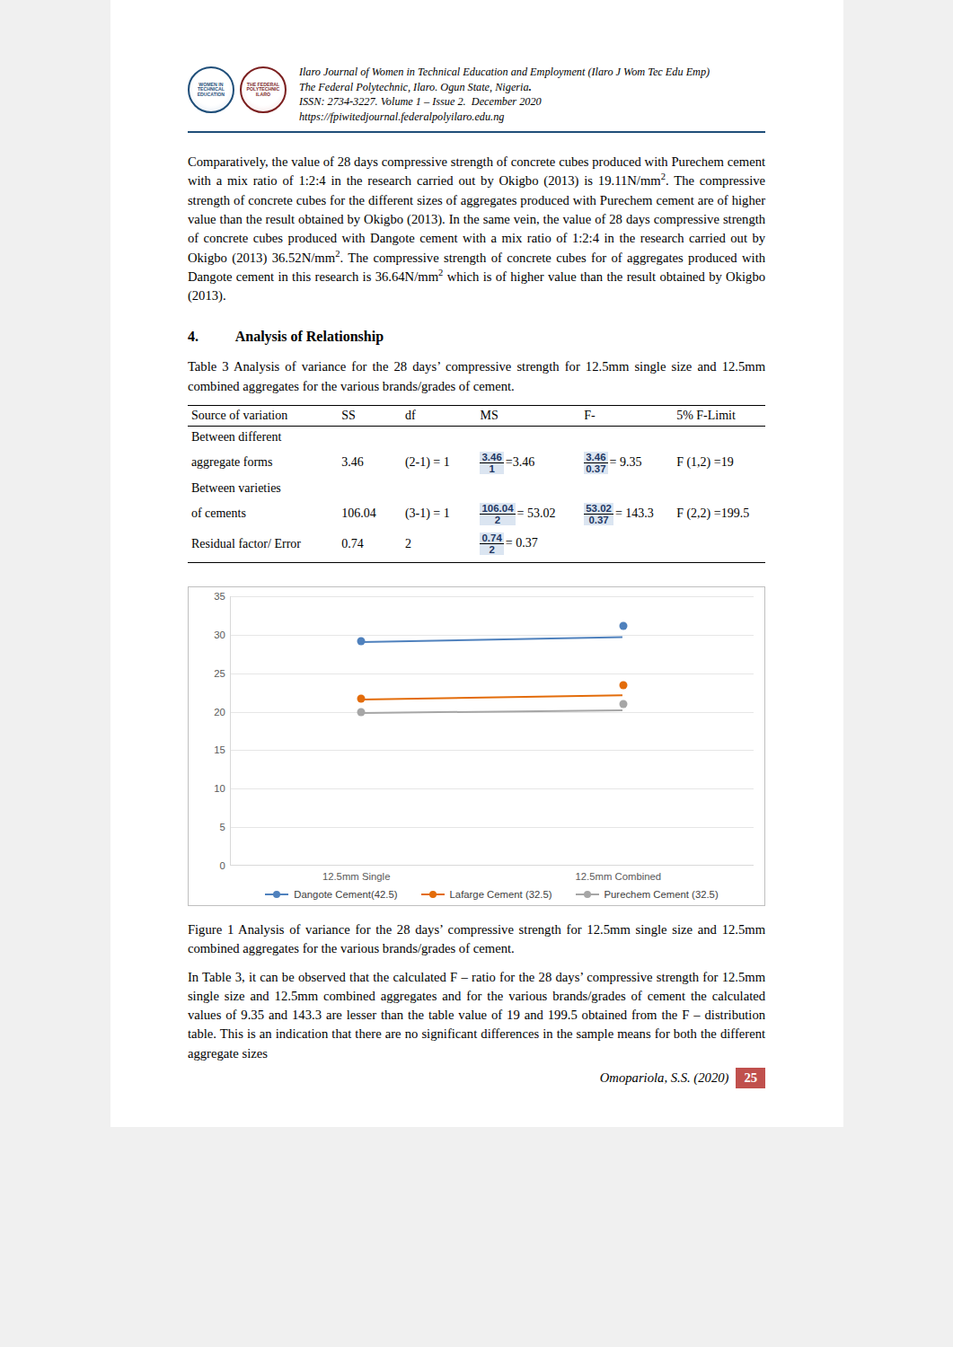WOMEN IN TECHNICAL EDUCATION
THE FEDERAL POLYTECHNIC ILARO
Ilaro Journal of Women in Technical Education and Employment (Ilaro J Wom Tec Edu Emp)
The Federal Polytechnic, Ilaro. Ogun State, Nigeria.
ISSN: 2734-3227. Volume 1 – Issue 2. December 2020
https://fpiwitedjournal.federalpolyilaro.edu.ng
Comparatively, the value of 28 days compressive strength of concrete cubes produced with Purechem cement with a mix ratio of 1:2:4 in the research carried out by Okigbo (2013) is 19.11N/mm2. The compressive strength of concrete cubes for the different sizes of aggregates produced with Purechem cement are of higher value than the result obtained by Okigbo (2013). In the same vein, the value of 28 days compressive strength of concrete cubes produced with Dangote cement with a mix ratio of 1:2:4 in the research carried out by Okigbo (2013) 36.52N/mm2. The compressive strength of concrete cubes for of aggregates produced with Dangote cement in this research is 36.64N/mm2 which is of higher value than the result obtained by Okigbo (2013).
4. Analysis of Relationship
Table 3 Analysis of variance for the 28 days’ compressive strength for 12.5mm single size and 12.5mm combined aggregates for the various brands/grades of cement.
| Source of variation | SS | df | MS | F- | 5% F-Limit |
| --- | --- | --- | --- | --- | --- |
| Between different | | | | | |
| aggregate forms | 3.46 | (2-1) = 1 | 3.46 1 =3.46 | 3.46 0.37 = 9.35 | F (1,2) =19 |
| Between varieties | | | | | |
| of cements | 106.04 | (3-1) = 1 | 106.04 2 = 53.02 | 53.02 0.37 = 143.3 | F (2,2) =199.5 |
| Residual factor/ Error | 0.74 | 2 | 0.74 2 = 0.37 | | |
35
30
25
20
15
10
5
0
Dangote: 29.2 -> 31.2 (y% = (35 - v)/35*100)
12.5mm Single
12.5mm Combined
Dangote Cement(42.5)
Lafarge Cement (32.5)
Purechem Cement (32.5)
Figure 1 Analysis of variance for the 28 days’ compressive strength for 12.5mm single size and 12.5mm combined aggregates for the various brands/grades of cement.
In Table 3, it can be observed that the calculated F – ratio for the 28 days’ compressive strength for 12.5mm single size and 12.5mm combined aggregates and for the various brands/grades of cement the calculated values of 9.35 and 143.3 are lesser than the table value of 19 and 199.5 obtained from the F – distribution table. This is an indication that there are no significant differences in the sample means for both the different aggregate sizes
Omopariola, S.S. (2020)
25